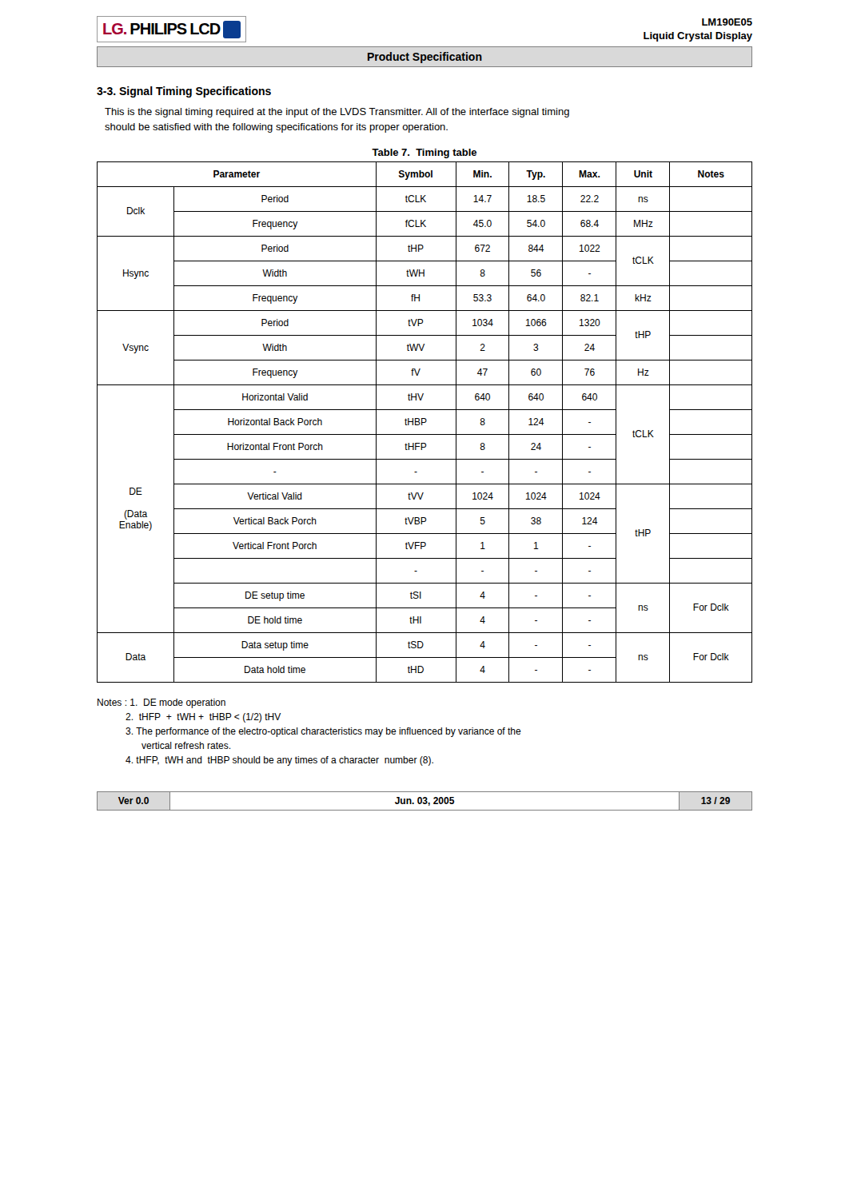LG. PHILIPS LCD
LM190E05
Liquid Crystal Display
Product Specification
3-3. Signal Timing Specifications
This is the signal timing required at the input of the LVDS Transmitter. All of the interface signal timing
should be satisfied with the following specifications for its proper operation.
Table 7. Timing table
| Parameter | Symbol | Min. | Typ. | Max. | Unit | Notes |
| --- | --- | --- | --- | --- | --- | --- |
| Dclk | Period | tCLK | 14.7 | 18.5 | 22.2 | ns | |
| Frequency | fCLK | 45.0 | 54.0 | 68.4 | MHz | |
| Hsync | Period | tHP | 672 | 844 | 1022 | tCLK | |
| Width | tWH | 8 | 56 | - | |
| Frequency | fH | 53.3 | 64.0 | 82.1 | kHz | |
| Vsync | Period | tVP | 1034 | 1066 | 1320 | tHP | |
| Width | tWV | 2 | 3 | 24 | |
| Frequency | fV | 47 | 60 | 76 | Hz | |
| DE (Data Enable) | Horizontal Valid | tHV | 640 | 640 | 640 | tCLK | |
| Horizontal Back Porch | tHBP | 8 | 124 | - | |
| Horizontal Front Porch | tHFP | 8 | 24 | - | |
| - | - | - | - | - | |
| Vertical Valid | tVV | 1024 | 1024 | 1024 | tHP | |
| Vertical Back Porch | tVBP | 5 | 38 | 124 | |
| Vertical Front Porch | tVFP | 1 | 1 | - | |
| | - | - | - | - | |
| DE setup time | tSI | 4 | - | - | ns | For Dclk |
| DE hold time | tHI | 4 | - | - |
| Data | Data setup time | tSD | 4 | - | - | ns | For Dclk |
| Data hold time | tHD | 4 | - | - |
Notes : 1. DE mode operation
2. tHFP + tWH + tHBP < (1/2) tHV
3. The performance of the electro-optical characteristics may be influenced by variance of the
vertical refresh rates.
4. tHFP, tWH and tHBP should be any times of a character number (8).
Ver 0.0
Jun. 03, 2005
13 / 29